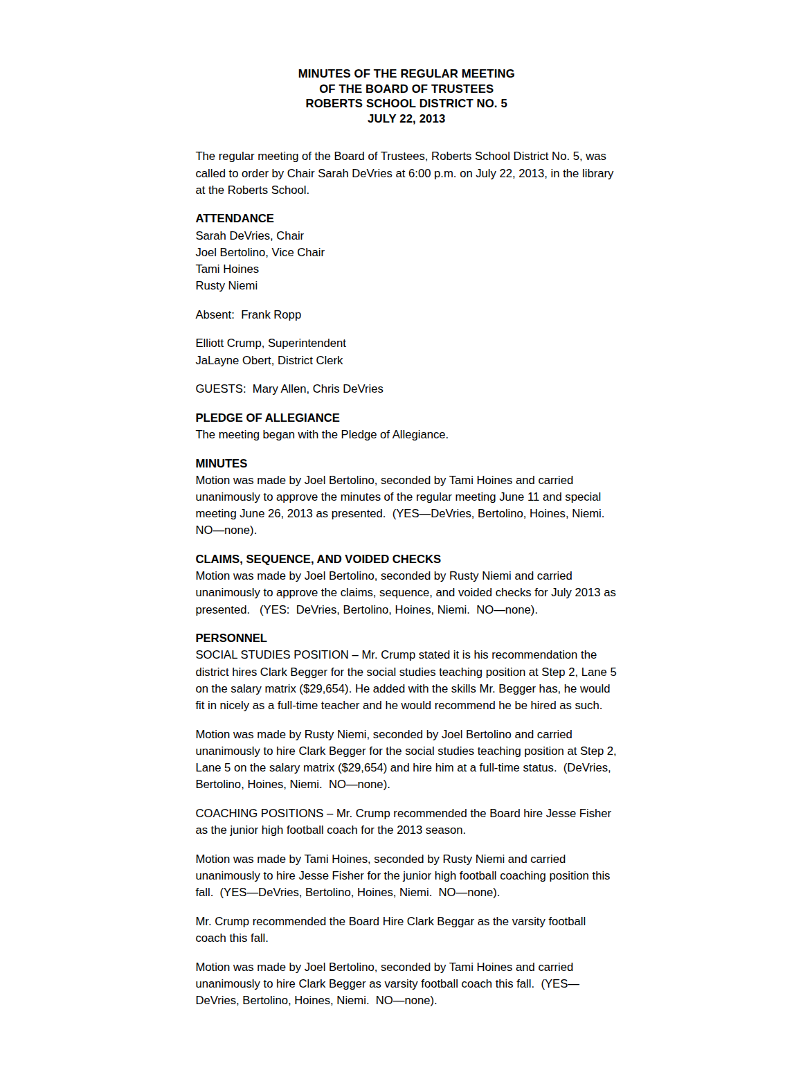MINUTES OF THE REGULAR MEETING
OF THE BOARD OF TRUSTEES
ROBERTS SCHOOL DISTRICT NO. 5
JULY 22, 2013
The regular meeting of the Board of Trustees, Roberts School District No. 5, was called to order by Chair Sarah DeVries at 6:00 p.m. on July 22, 2013, in the library at the Roberts School.
ATTENDANCE
Sarah DeVries, Chair
Joel Bertolino, Vice Chair
Tami Hoines
Rusty Niemi
Absent: Frank Ropp
Elliott Crump, Superintendent
JaLayne Obert, District Clerk
GUESTS: Mary Allen, Chris DeVries
PLEDGE OF ALLEGIANCE
The meeting began with the Pledge of Allegiance.
MINUTES
Motion was made by Joel Bertolino, seconded by Tami Hoines and carried unanimously to approve the minutes of the regular meeting June 11 and special meeting June 26, 2013 as presented. (YES—DeVries, Bertolino, Hoines, Niemi. NO—none).
CLAIMS, SEQUENCE, AND VOIDED CHECKS
Motion was made by Joel Bertolino, seconded by Rusty Niemi and carried unanimously to approve the claims, sequence, and voided checks for July 2013 as presented. (YES: DeVries, Bertolino, Hoines, Niemi. NO—none).
PERSONNEL
SOCIAL STUDIES POSITION – Mr. Crump stated it is his recommendation the district hires Clark Begger for the social studies teaching position at Step 2, Lane 5 on the salary matrix ($29,654). He added with the skills Mr. Begger has, he would fit in nicely as a full-time teacher and he would recommend he be hired as such.
Motion was made by Rusty Niemi, seconded by Joel Bertolino and carried unanimously to hire Clark Begger for the social studies teaching position at Step 2, Lane 5 on the salary matrix ($29,654) and hire him at a full-time status. (DeVries, Bertolino, Hoines, Niemi. NO—none).
COACHING POSITIONS – Mr. Crump recommended the Board hire Jesse Fisher as the junior high football coach for the 2013 season.
Motion was made by Tami Hoines, seconded by Rusty Niemi and carried unanimously to hire Jesse Fisher for the junior high football coaching position this fall. (YES—DeVries, Bertolino, Hoines, Niemi. NO—none).
Mr. Crump recommended the Board Hire Clark Beggar as the varsity football coach this fall.
Motion was made by Joel Bertolino, seconded by Tami Hoines and carried unanimously to hire Clark Begger as varsity football coach this fall. (YES—DeVries, Bertolino, Hoines, Niemi. NO—none).